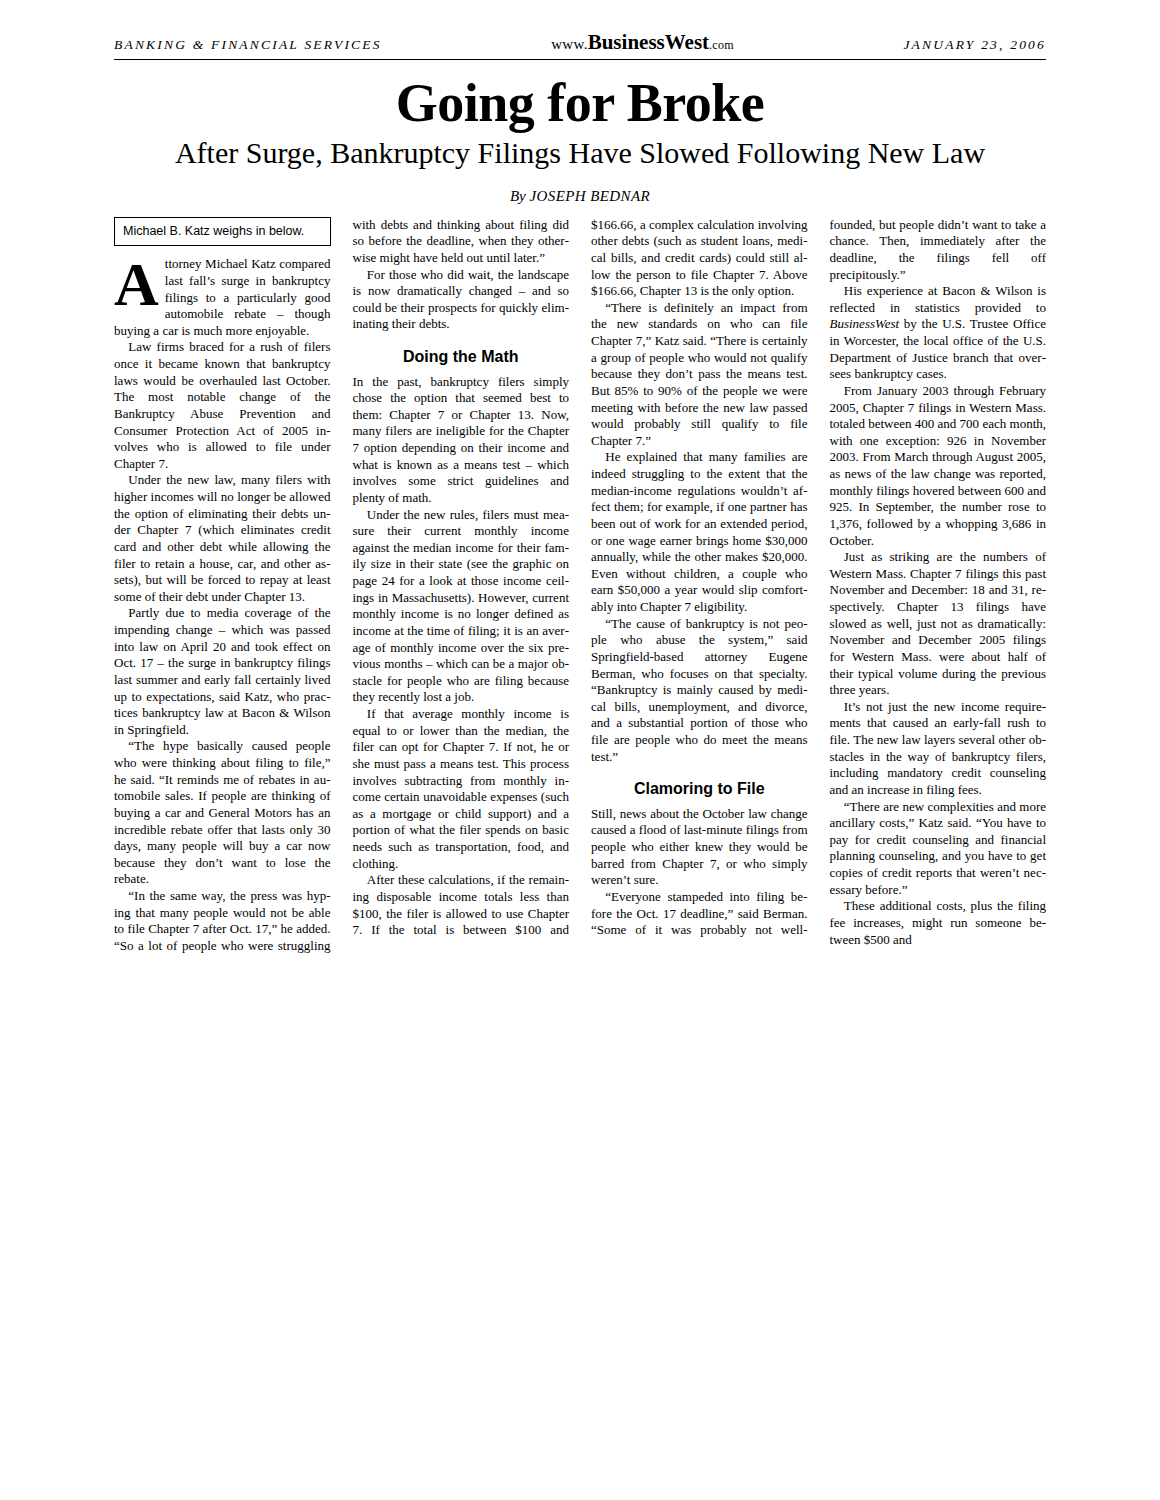BANKING & FINANCIAL SERVICES
www.BusinessWest.com
JANUARY 23, 2006
Going for Broke
After Surge, Bankruptcy Filings Have Slowed Following New Law
By JOSEPH BEDNAR
Michael B. Katz weighs in below.
Attorney Michael Katz compared last fall’s surge in bankruptcy filings to a particularly good automobile rebate – though buying a car is much more enjoyable.
Law firms braced for a rush of filers once it became known that bankruptcy laws would be overhauled last October. The most notable change of the Bankruptcy Abuse Prevention and Consumer Protection Act of 2005 involves who is allowed to file under Chapter 7.
Under the new law, many filers with higher incomes will no longer be allowed the option of eliminating their debts under Chapter 7 (which eliminates credit card and other debt while allowing the filer to retain a house, car, and other assets), but will be forced to repay at least some of their debt under Chapter 13.
Partly due to media coverage of the impending change – which was passed into law on April 20 and took effect on Oct. 17 – the surge in bankruptcy filings last summer and early fall certainly lived up to expectations, said Katz, who practices bankruptcy law at Bacon & Wilson in Springfield.
“The hype basically caused people who were thinking about filing to file,” he said. “It reminds me of rebates in automobile sales. If people are thinking of buying a car and General Motors has an incredible rebate offer that lasts only 30 days, many people will buy a car now because they don’t want to lose the rebate.
“In the same way, the press was hyping that many people would not be able to file Chapter 7 after Oct. 17,” he added. “So a lot of people who were struggling with debts and thinking about filing did so before the deadline, when they otherwise might have held out until later.”
For those who did wait, the landscape is now dramatically changed – and so could be their prospects for quickly eliminating their debts.
Doing the Math
In the past, bankruptcy filers simply chose the option that seemed best to them: Chapter 7 or Chapter 13. Now, many filers are ineligible for the Chapter 7 option depending on their income and what is known as a means test – which involves some strict guidelines and plenty of math.
Under the new rules, filers must measure their current monthly income against the median income for their family size in their state (see the graphic on page 24 for a look at those income ceilings in Massachusetts). However, current monthly income is no longer defined as income at the time of filing; it is an average of monthly income over the six previous months – which can be a major obstacle for people who are filing because they recently lost a job.
If that average monthly income is equal to or lower than the median, the filer can opt for Chapter 7. If not, he or she must pass a means test. This process involves subtracting from monthly income certain unavoidable expenses (such as a mortgage or child support) and a portion of what the filer spends on basic needs such as transportation, food, and clothing.
After these calculations, if the remaining disposable income totals less than $100, the filer is allowed to use Chapter 7. If the total is between $100 and $166.66, a complex calculation involving other debts (such as student loans, medical bills, and credit cards) could still allow the person to file Chapter 7. Above $166.66, Chapter 13 is the only option.
“There is definitely an impact from the new standards on who can file Chapter 7,” Katz said. “There is certainly a group of people who would not qualify because they don’t pass the means test. But 85% to 90% of the people we were meeting with before the new law passed would probably still qualify to file Chapter 7.”
He explained that many families are indeed struggling to the extent that the median-income regulations wouldn’t affect them; for example, if one partner has been out of work for an extended period, or one wage earner brings home $30,000 annually, while the other makes $20,000. Even without children, a couple who earn $50,000 a year would slip comfortably into Chapter 7 eligibility.
“The cause of bankruptcy is not people who abuse the system,” said Springfield-based attorney Eugene Berman, who focuses on that specialty. “Bankruptcy is mainly caused by medical bills, unemployment, and divorce, and a substantial portion of those who file are people who do meet the means test.”
Clamoring to File
Still, news about the October law change caused a flood of last-minute filings from people who either knew they would be barred from Chapter 7, or who simply weren’t sure.
“Everyone stampeded into filing before the Oct. 17 deadline,” said Berman. “Some of it was probably not well-founded, but people didn’t want to take a chance. Then, immediately after the deadline, the filings fell off precipitously.”
His experience at Bacon & Wilson is reflected in statistics provided to BusinessWest by the U.S. Trustee Office in Worcester, the local office of the U.S. Department of Justice branch that oversees bankruptcy cases.
From January 2003 through February 2005, Chapter 7 filings in Western Mass. totaled between 400 and 700 each month, with one exception: 926 in November 2003. From March through August 2005, as news of the law change was reported, monthly filings hovered between 600 and 925. In September, the number rose to 1,376, followed by a whopping 3,686 in October.
Just as striking are the numbers of Western Mass. Chapter 7 filings this past November and December: 18 and 31, respectively. Chapter 13 filings have slowed as well, just not as dramatically: November and December 2005 filings for Western Mass. were about half of their typical volume during the previous three years.
It’s not just the new income requirements that caused an early-fall rush to file. The new law layers several other obstacles in the way of bankruptcy filers, including mandatory credit counseling and an increase in filing fees.
“There are new complexities and more ancillary costs,” Katz said. “You have to pay for credit counseling and financial planning counseling, and you have to get copies of credit reports that weren’t necessary before.”
These additional costs, plus the filing fee increases, might run someone between $500 and